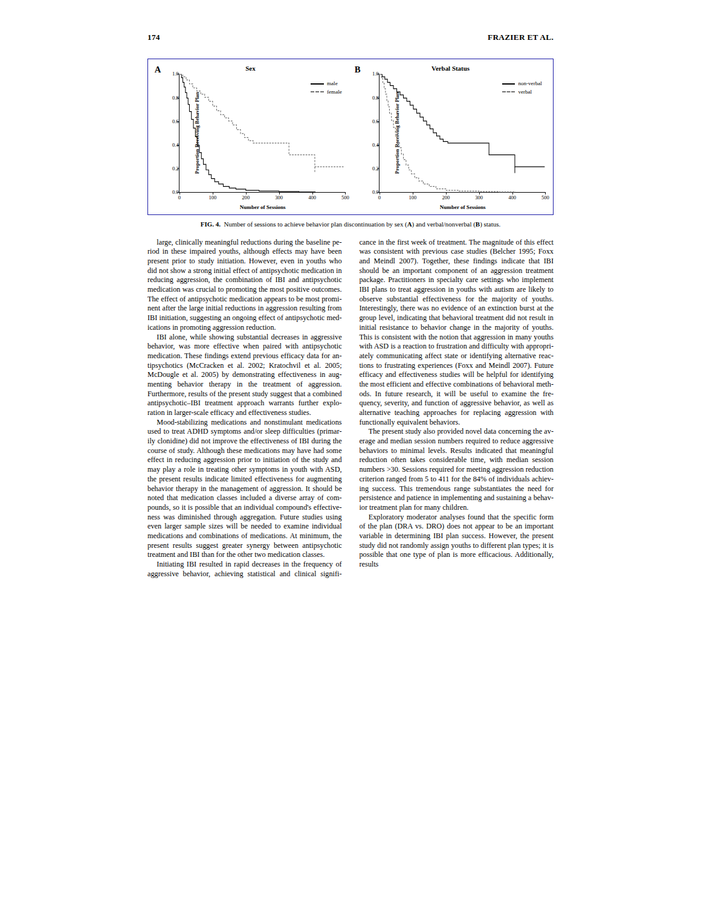174 FRAZIER ET AL.
A
Sex
Proportion Receiving Behavior Plan
1.0
0.8
0.6
0.4
0.2
0.0
0
100
200
300
400
500
male
female
Number of Sessions
B
Verbal Status
Proportion Receiving Behavior Plan
1.0
0.8
0.6
0.4
0.2
0.0
0
100
200
300
400
500
non-verbal
verbal
Number of Sessions
FIG. 4. Number of sessions to achieve behavior plan discontinuation by sex (A) and verbal/nonverbal (B) status.
large, clinically meaningful reductions during the baseline period in these impaired youths, although effects may have been present prior to study initiation. However, even in youths who did not show a strong initial effect of antipsychotic medication in reducing aggression, the combination of IBI and antipsychotic medication was crucial to promoting the most positive outcomes. The effect of antipsychotic medication appears to be most prominent after the large initial reductions in aggression resulting from IBI initiation, suggesting an ongoing effect of antipsychotic medications in promoting aggression reduction.
IBI alone, while showing substantial decreases in aggressive behavior, was more effective when paired with antipsychotic medication. These findings extend previous efficacy data for antipsychotics (McCracken et al. 2002; Kratochvil et al. 2005; McDougle et al. 2005) by demonstrating effectiveness in augmenting behavior therapy in the treatment of aggression. Furthermore, results of the present study suggest that a combined antipsychotic–IBI treatment approach warrants further exploration in larger-scale efficacy and effectiveness studies.
Mood-stabilizing medications and nonstimulant medications used to treat ADHD symptoms and/or sleep difficulties (primarily clonidine) did not improve the effectiveness of IBI during the course of study. Although these medications may have had some effect in reducing aggression prior to initiation of the study and may play a role in treating other symptoms in youth with ASD, the present results indicate limited effectiveness for augmenting behavior therapy in the management of aggression. It should be noted that medication classes included a diverse array of compounds, so it is possible that an individual compound's effectiveness was diminished through aggregation. Future studies using even larger sample sizes will be needed to examine individual medications and combinations of medications. At minimum, the present results suggest greater synergy between antipsychotic treatment and IBI than for the other two medication classes.
Initiating IBI resulted in rapid decreases in the frequency of aggressive behavior, achieving statistical and clinical significance in the first week of treatment. The magnitude of this effect was consistent with previous case studies (Belcher 1995; Foxx and Meindl 2007). Together, these findings indicate that IBI should be an important component of an aggression treatment package. Practitioners in specialty care settings who implement IBI plans to treat aggression in youths with autism are likely to observe substantial effectiveness for the majority of youths. Interestingly, there was no evidence of an extinction burst at the group level, indicating that behavioral treatment did not result in initial resistance to behavior change in the majority of youths. This is consistent with the notion that aggression in many youths with ASD is a reaction to frustration and difficulty with appropriately communicating affect state or identifying alternative reactions to frustrating experiences (Foxx and Meindl 2007). Future efficacy and effectiveness studies will be helpful for identifying the most efficient and effective combinations of behavioral methods. In future research, it will be useful to examine the frequency, severity, and function of aggressive behavior, as well as alternative teaching approaches for replacing aggression with functionally equivalent behaviors.
The present study also provided novel data concerning the average and median session numbers required to reduce aggressive behaviors to minimal levels. Results indicated that meaningful reduction often takes considerable time, with median session numbers >30. Sessions required for meeting aggression reduction criterion ranged from 5 to 411 for the 84% of individuals achieving success. This tremendous range substantiates the need for persistence and patience in implementing and sustaining a behavior treatment plan for many children.
Exploratory moderator analyses found that the specific form of the plan (DRA vs. DRO) does not appear to be an important variable in determining IBI plan success. However, the present study did not randomly assign youths to different plan types; it is possible that one type of plan is more efficacious. Additionally, results